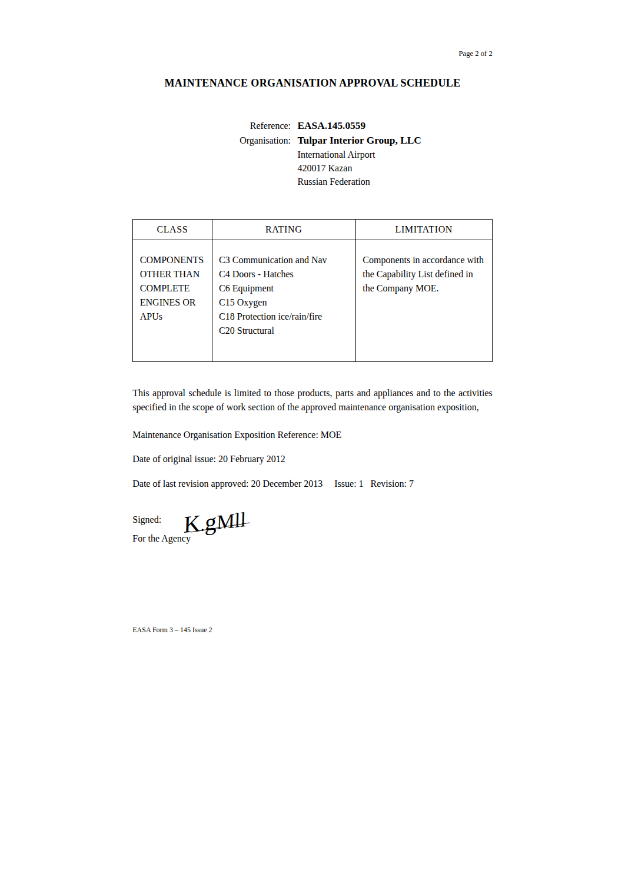Page 2 of 2
MAINTENANCE ORGANISATION APPROVAL SCHEDULE
Reference:
EASA.145.0559
Organisation:
Tulpar Interior Group, LLC
International Airport
420017 Kazan
Russian Federation
| CLASS | RATING | LIMITATION |
| --- | --- | --- |
| COMPONENTS OTHER THAN COMPLETE ENGINES OR APUs | C3 Communication and Nav C4 Doors - Hatches C6 Equipment C15 Oxygen C18 Protection ice/rain/fire C20 Structural | Components in accordance with the Capability List defined in the Company MOE. |
This approval schedule is limited to those products, parts and appliances and to the activities specified in the scope of work section of the approved maintenance organisation exposition,
Maintenance Organisation Exposition Reference: MOE
Date of original issue: 20 February 2012
Date of last revision approved: 20 December 2013 Issue: 1 Revision: 7
Signed: K. gMll
For the Agency
EASA Form 3 – 145 Issue 2